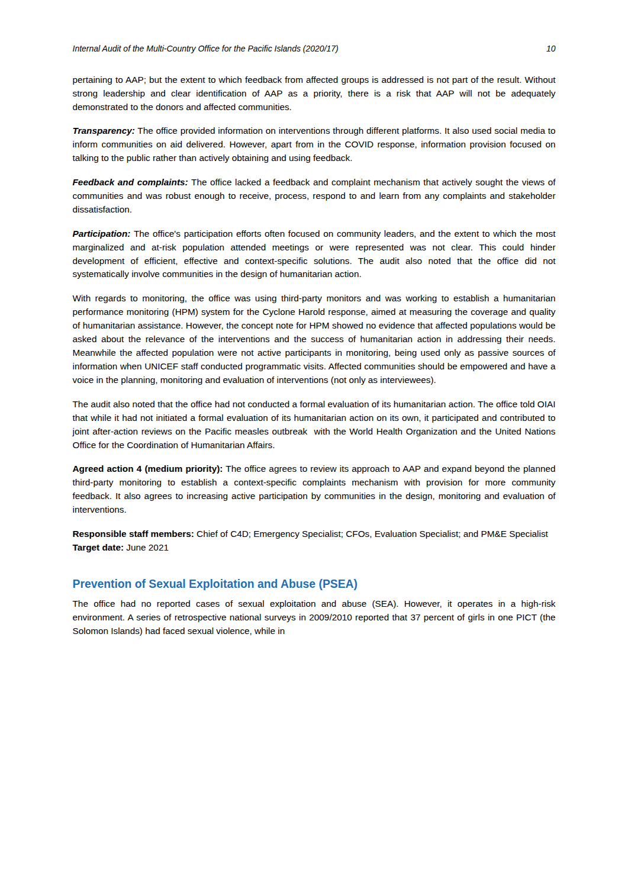Internal Audit of the Multi-Country Office for the Pacific Islands (2020/17) 10
pertaining to AAP; but the extent to which feedback from affected groups is addressed is not part of the result. Without strong leadership and clear identification of AAP as a priority, there is a risk that AAP will not be adequately demonstrated to the donors and affected communities.
Transparency: The office provided information on interventions through different platforms. It also used social media to inform communities on aid delivered. However, apart from in the COVID response, information provision focused on talking to the public rather than actively obtaining and using feedback.
Feedback and complaints: The office lacked a feedback and complaint mechanism that actively sought the views of communities and was robust enough to receive, process, respond to and learn from any complaints and stakeholder dissatisfaction.
Participation: The office's participation efforts often focused on community leaders, and the extent to which the most marginalized and at-risk population attended meetings or were represented was not clear. This could hinder development of efficient, effective and context-specific solutions. The audit also noted that the office did not systematically involve communities in the design of humanitarian action.
With regards to monitoring, the office was using third-party monitors and was working to establish a humanitarian performance monitoring (HPM) system for the Cyclone Harold response, aimed at measuring the coverage and quality of humanitarian assistance. However, the concept note for HPM showed no evidence that affected populations would be asked about the relevance of the interventions and the success of humanitarian action in addressing their needs. Meanwhile the affected population were not active participants in monitoring, being used only as passive sources of information when UNICEF staff conducted programmatic visits. Affected communities should be empowered and have a voice in the planning, monitoring and evaluation of interventions (not only as interviewees).
The audit also noted that the office had not conducted a formal evaluation of its humanitarian action. The office told OIAI that while it had not initiated a formal evaluation of its humanitarian action on its own, it participated and contributed to joint after-action reviews on the Pacific measles outbreak with the World Health Organization and the United Nations Office for the Coordination of Humanitarian Affairs.
Agreed action 4 (medium priority): The office agrees to review its approach to AAP and expand beyond the planned third-party monitoring to establish a context-specific complaints mechanism with provision for more community feedback. It also agrees to increasing active participation by communities in the design, monitoring and evaluation of interventions.
Responsible staff members: Chief of C4D; Emergency Specialist; CFOs, Evaluation Specialist; and PM&E Specialist
Target date: June 2021
Prevention of Sexual Exploitation and Abuse (PSEA)
The office had no reported cases of sexual exploitation and abuse (SEA). However, it operates in a high-risk environment. A series of retrospective national surveys in 2009/2010 reported that 37 percent of girls in one PICT (the Solomon Islands) had faced sexual violence, while in